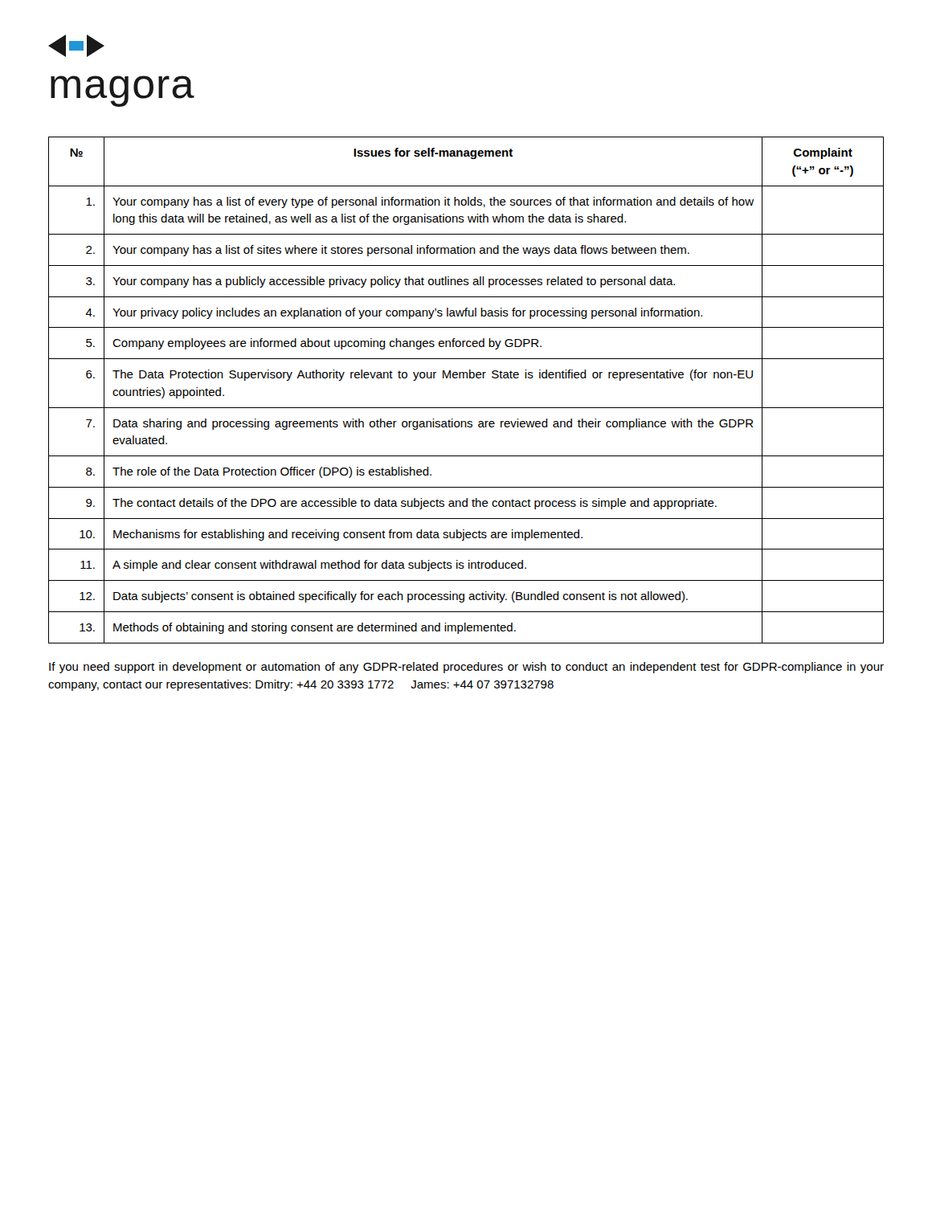magora
| № | Issues for self-management | Complaint (“+” or “-”) |
| --- | --- | --- |
| 1. | Your company has a list of every type of personal information it holds, the sources of that information and details of how long this data will be retained, as well as a list of the organisations with whom the data is shared. | |
| 2. | Your company has a list of sites where it stores personal information and the ways data flows between them. | |
| 3. | Your company has a publicly accessible privacy policy that outlines all processes related to personal data. | |
| 4. | Your privacy policy includes an explanation of your company’s lawful basis for processing personal information. | |
| 5. | Company employees are informed about upcoming changes enforced by GDPR. | |
| 6. | The Data Protection Supervisory Authority relevant to your Member State is identified or representative (for non-EU countries) appointed. | |
| 7. | Data sharing and processing agreements with other organisations are reviewed and their compliance with the GDPR evaluated. | |
| 8. | The role of the Data Protection Officer (DPO) is established. | |
| 9. | The contact details of the DPO are accessible to data subjects and the contact process is simple and appropriate. | |
| 10. | Mechanisms for establishing and receiving consent from data subjects are implemented. | |
| 11. | A simple and clear consent withdrawal method for data subjects is introduced. | |
| 12. | Data subjects’ consent is obtained specifically for each processing activity. (Bundled consent is not allowed). | |
| 13. | Methods of obtaining and storing consent are determined and implemented. | |
If you need support in development or automation of any GDPR-related procedures or wish to conduct an independent test for GDPR-compliance in your company, contact our representatives: Dmitry: +44 20 3393 1772 James: +44 07 397132798